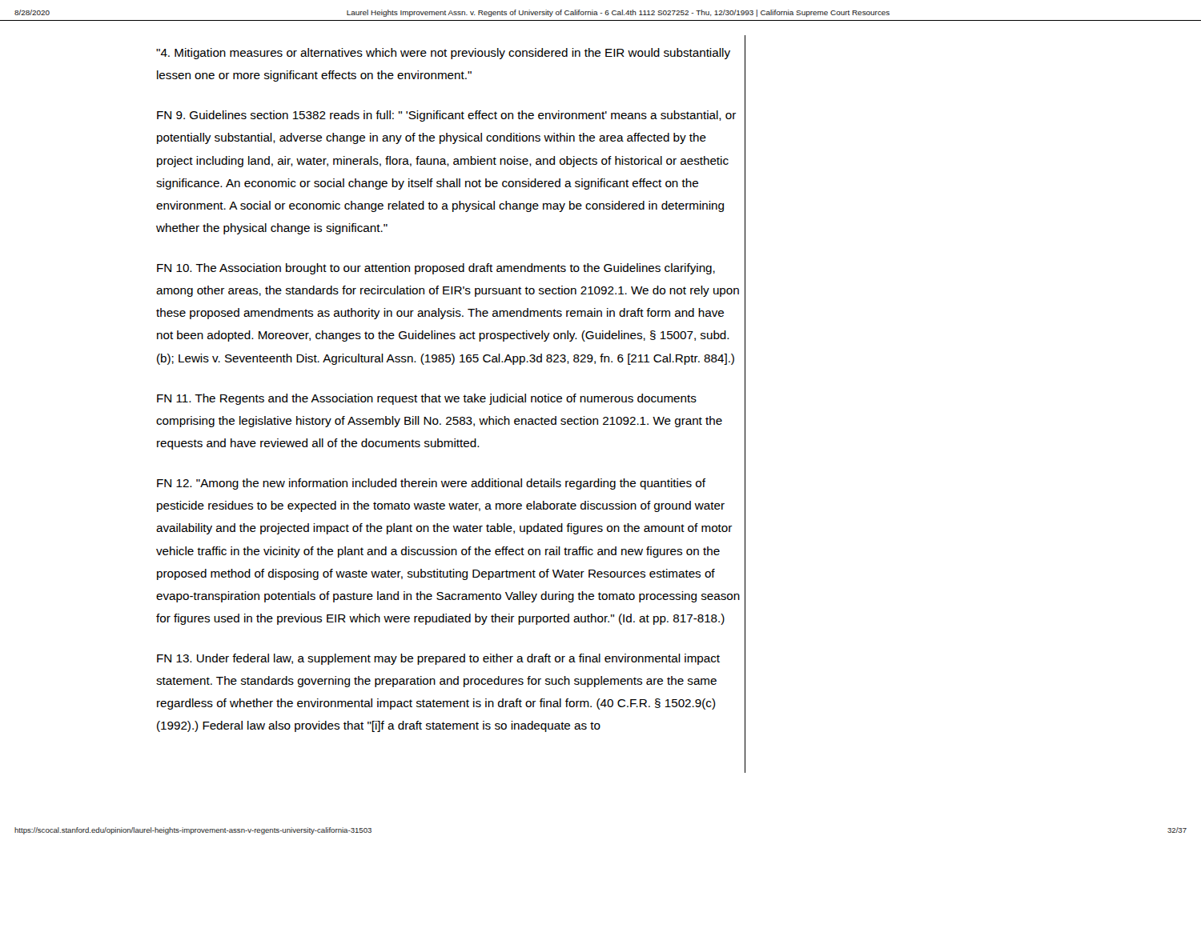8/28/2020 Laurel Heights Improvement Assn. v. Regents of University of California - 6 Cal.4th 1112 S027252 - Thu, 12/30/1993 | California Supreme Court Resources
"4. Mitigation measures or alternatives which were not previously considered in the EIR would substantially lessen one or more significant effects on the environment."
FN 9. Guidelines section 15382 reads in full: " 'Significant effect on the environment' means a substantial, or potentially substantial, adverse change in any of the physical conditions within the area affected by the project including land, air, water, minerals, flora, fauna, ambient noise, and objects of historical or aesthetic significance. An economic or social change by itself shall not be considered a significant effect on the environment. A social or economic change related to a physical change may be considered in determining whether the physical change is significant."
FN 10. The Association brought to our attention proposed draft amendments to the Guidelines clarifying, among other areas, the standards for recirculation of EIR's pursuant to section 21092.1. We do not rely upon these proposed amendments as authority in our analysis. The amendments remain in draft form and have not been adopted. Moreover, changes to the Guidelines act prospectively only. (Guidelines, § 15007, subd. (b); Lewis v. Seventeenth Dist. Agricultural Assn. (1985) 165 Cal.App.3d 823, 829, fn. 6 [211 Cal.Rptr. 884].)
FN 11. The Regents and the Association request that we take judicial notice of numerous documents comprising the legislative history of Assembly Bill No. 2583, which enacted section 21092.1. We grant the requests and have reviewed all of the documents submitted.
FN 12. "Among the new information included therein were additional details regarding the quantities of pesticide residues to be expected in the tomato waste water, a more elaborate discussion of ground water availability and the projected impact of the plant on the water table, updated figures on the amount of motor vehicle traffic in the vicinity of the plant and a discussion of the effect on rail traffic and new figures on the proposed method of disposing of waste water, substituting Department of Water Resources estimates of evapo-transpiration potentials of pasture land in the Sacramento Valley during the tomato processing season for figures used in the previous EIR which were repudiated by their purported author." (Id. at pp. 817-818.)
FN 13. Under federal law, a supplement may be prepared to either a draft or a final environmental impact statement. The standards governing the preparation and procedures for such supplements are the same regardless of whether the environmental impact statement is in draft or final form. (40 C.F.R. § 1502.9(c) (1992).) Federal law also provides that "[i]f a draft statement is so inadequate as to
https://scocal.stanford.edu/opinion/laurel-heights-improvement-assn-v-regents-university-california-31503 32/37